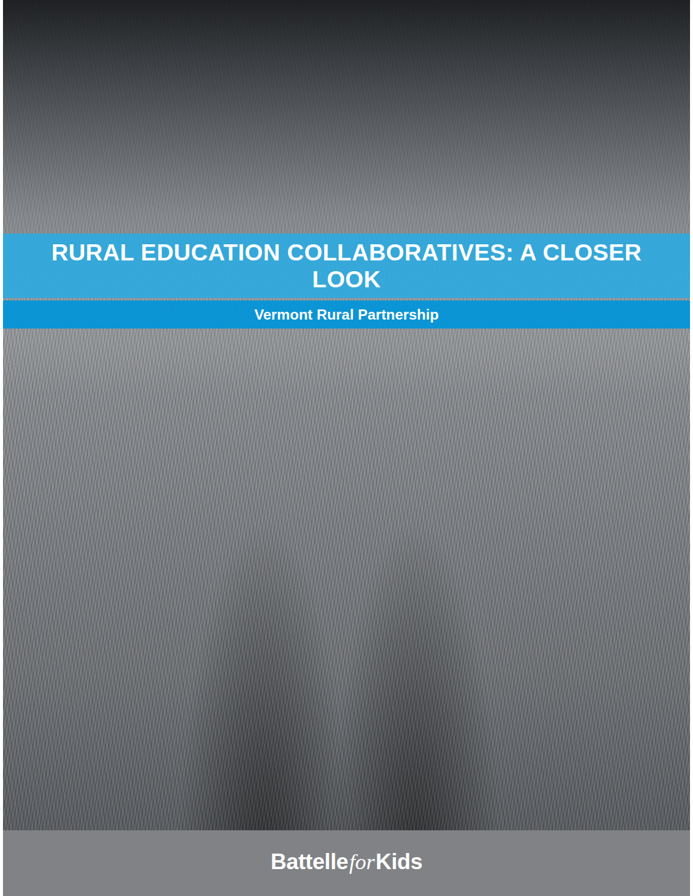Rural Education Collaboratives: A Closer Look
Vermont Rural Partnership
Battelle for Kids